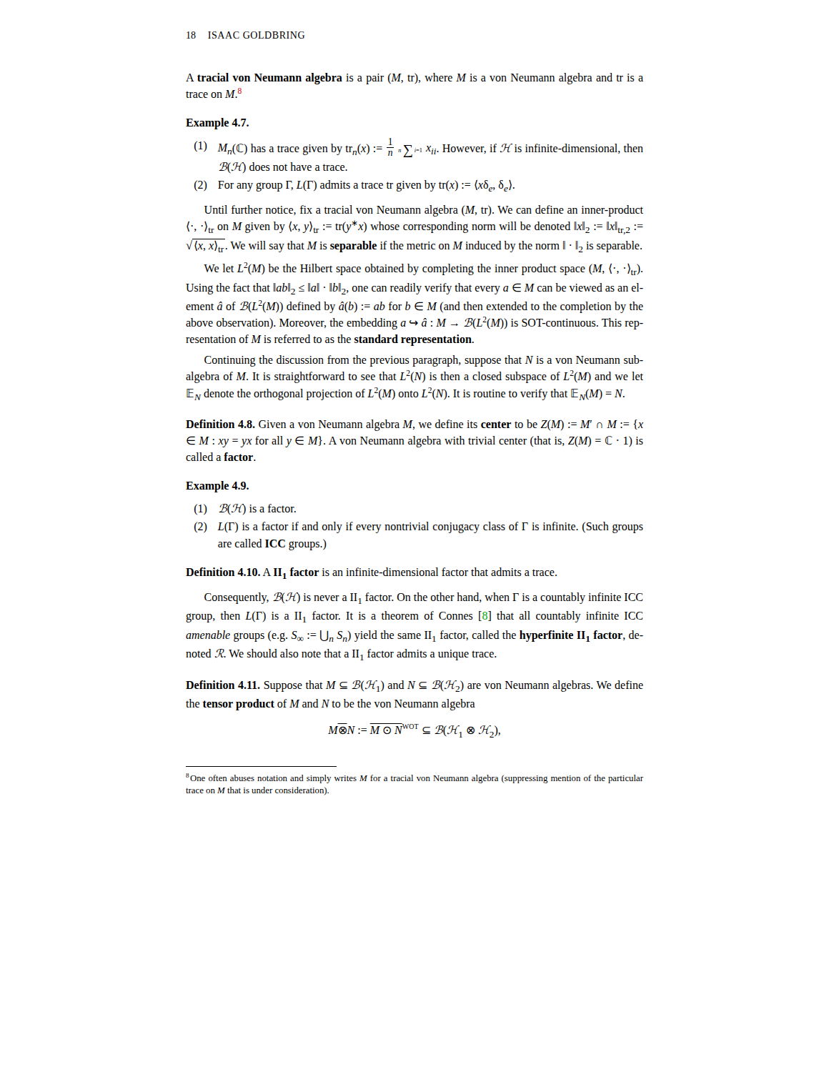18 ISAAC GOLDBRING
A tracial von Neumann algebra is a pair (M, tr), where M is a von Neumann algebra and tr is a trace on M.8
Example 4.7.
(1) Mn(ℂ) has a trace given by trn(x) := 1 n n∑ i=1 xii. However, if ℋ is infinite-dimensional, then ℬ(ℋ) does not have a trace.
(2) For any group Γ, L(Γ) admits a trace tr given by tr(x) := ⟨xδe, δe⟩.
Until further notice, fix a tracial von Neumann algebra (M, tr). We can define an inner-product ⟨·, ·⟩tr on M given by ⟨x, y⟩tr := tr(y∗x) whose corresponding norm will be denoted ‖x‖2 := ‖x‖tr,2 := √⟨x, x⟩tr. We will say that M is separable if the metric on M induced by the norm ‖ · ‖2 is separable.
We let L2(M) be the Hilbert space obtained by completing the inner product space (M, ⟨·, ·⟩tr). Using the fact that ‖ab‖2 ≤ ‖a‖ · ‖b‖2, one can readily verify that every a ∈ M can be viewed as an element â of ℬ(L2(M)) defined by â(b) := ab for b ∈ M (and then extended to the completion by the above observation). Moreover, the embedding a ↪ â : M → ℬ(L2(M)) is SOT-continuous. This representation of M is referred to as the standard representation.
Continuing the discussion from the previous paragraph, suppose that N is a von Neumann subalgebra of M. It is straightforward to see that L2(N) is then a closed subspace of L2(M) and we let 𝔼N denote the orthogonal projection of L2(M) onto L2(N). It is routine to verify that 𝔼N(M) = N.
Definition 4.8. Given a von Neumann algebra M, we define its center to be Z(M) := M′ ∩ M := {x ∈ M : xy = yx for all y ∈ M}. A von Neumann algebra with trivial center (that is, Z(M) = ℂ · 1) is called a factor.
Example 4.9.
(1) ℬ(ℋ) is a factor.
(2) L(Γ) is a factor if and only if every nontrivial conjugacy class of Γ is infinite. (Such groups are called ICC groups.)
Definition 4.10. A II1 factor is an infinite-dimensional factor that admits a trace.
Consequently, ℬ(ℋ) is never a II1 factor. On the other hand, when Γ is a countably infinite ICC group, then L(Γ) is a II1 factor. It is a theorem of Connes [8] that all countably infinite ICC amenable groups (e.g. S∞ := ⋃n Sn) yield the same II1 factor, called the hyperfinite II1 factor, denoted ℛ. We should also note that a II1 factor admits a unique trace.
Definition 4.11. Suppose that M ⊆ ℬ(ℋ1) and N ⊆ ℬ(ℋ2) are von Neumann algebras. We define the tensor product of M and N to be the von Neumann algebra
M⊗N := M ⊙ N WOT ⊆ ℬ(ℋ1 ⊗ ℋ2),
8One often abuses notation and simply writes M for a tracial von Neumann algebra (suppressing mention of the particular trace on M that is under consideration).